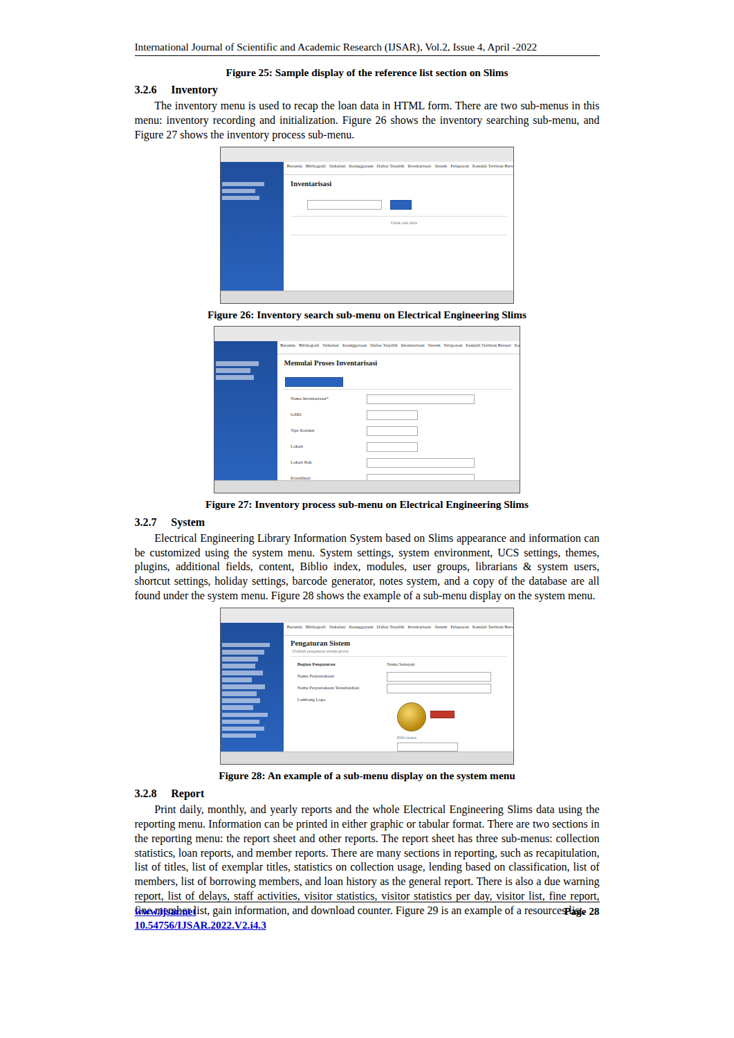International Journal of Scientific and Academic Research (IJSAR), Vol.2, Issue 4, April -2022
Figure 25: Sample display of the reference list section on Slims
3.2.6 Inventory
The inventory menu is used to recap the loan data in HTML form. There are two sub-menus in this menu: inventory recording and initialization. Figure 26 shows the inventory searching sub-menu, and Figure 27 shows the inventory process sub-menu.
Beranda Bibliografi Sirkulasi Keanggotaan Daftar Terpilih Inventarisasi Sistem Pelaporan Kendali Terbitan Berseri Keluar
Inventarisasi
Tidak ada data
Figure 26: Inventory search sub-menu on Electrical Engineering Slims
Beranda Bibliografi Sirkulasi Keanggotaan Daftar Terpilih Inventarisasi Sistem Pelaporan Kendali Terbitan Berseri Keluar
Memulai Proses Inventarisasi
Nama Inventarisasi*
GMD
Tipe Koleksi
Lokasi
Lokasi Rak
Klasifikasi
Pisahkan setiap daftar inventarisasi dengan tanda koma
Figure 27: Inventory process sub-menu on Electrical Engineering Slims
3.2.7 System
Electrical Engineering Library Information System based on Slims appearance and information can be customized using the system menu. System settings, system environment, UCS settings, themes, plugins, additional fields, content, Biblio index, modules, user groups, librarians & system users, shortcut settings, holiday settings, barcode generator, notes system, and a copy of the database are all found under the system menu. Figure 28 shows the example of a sub-menu display on the system menu.
Beranda Bibliografi Sirkulasi Keanggotaan Daftar Terpilih Inventarisasi Sistem Pelaporan Kendali Terbitan Berseri Keluar
Pengaturan Sistem
Ubahlah pengaturan sistem global
Bagian Pengaturan
Nama Senayan
Nama Perpustakaan
Nama Perpustakaan Tersubsidiasi
Lambang Logo
Pilih berkas
Bahasa Aplikasi Utama
Jumlah Koleksi yang
Figure 28: An example of a sub-menu display on the system menu
3.2.8 Report
Print daily, monthly, and yearly reports and the whole Electrical Engineering Slims data using the reporting menu. Information can be printed in either graphic or tabular format. There are two sections in the reporting menu: the report sheet and other reports. The report sheet has three sub-menus: collection statistics, loan reports, and member reports. There are many sections in reporting, such as recapitulation, list of titles, list of exemplar titles, statistics on collection usage, lending based on classification, list of members, list of borrowing members, and loan history as the general report. There is also a due warning report, list of delays, staff activities, visitor statistics, visitor statistics per day, visitor list, fine report, fine member list, gain information, and download counter. Figure 29 is an example of a resources list.
www.ijsar.net
10.54756/IJSAR.2022.V2.i4.3
Page 28